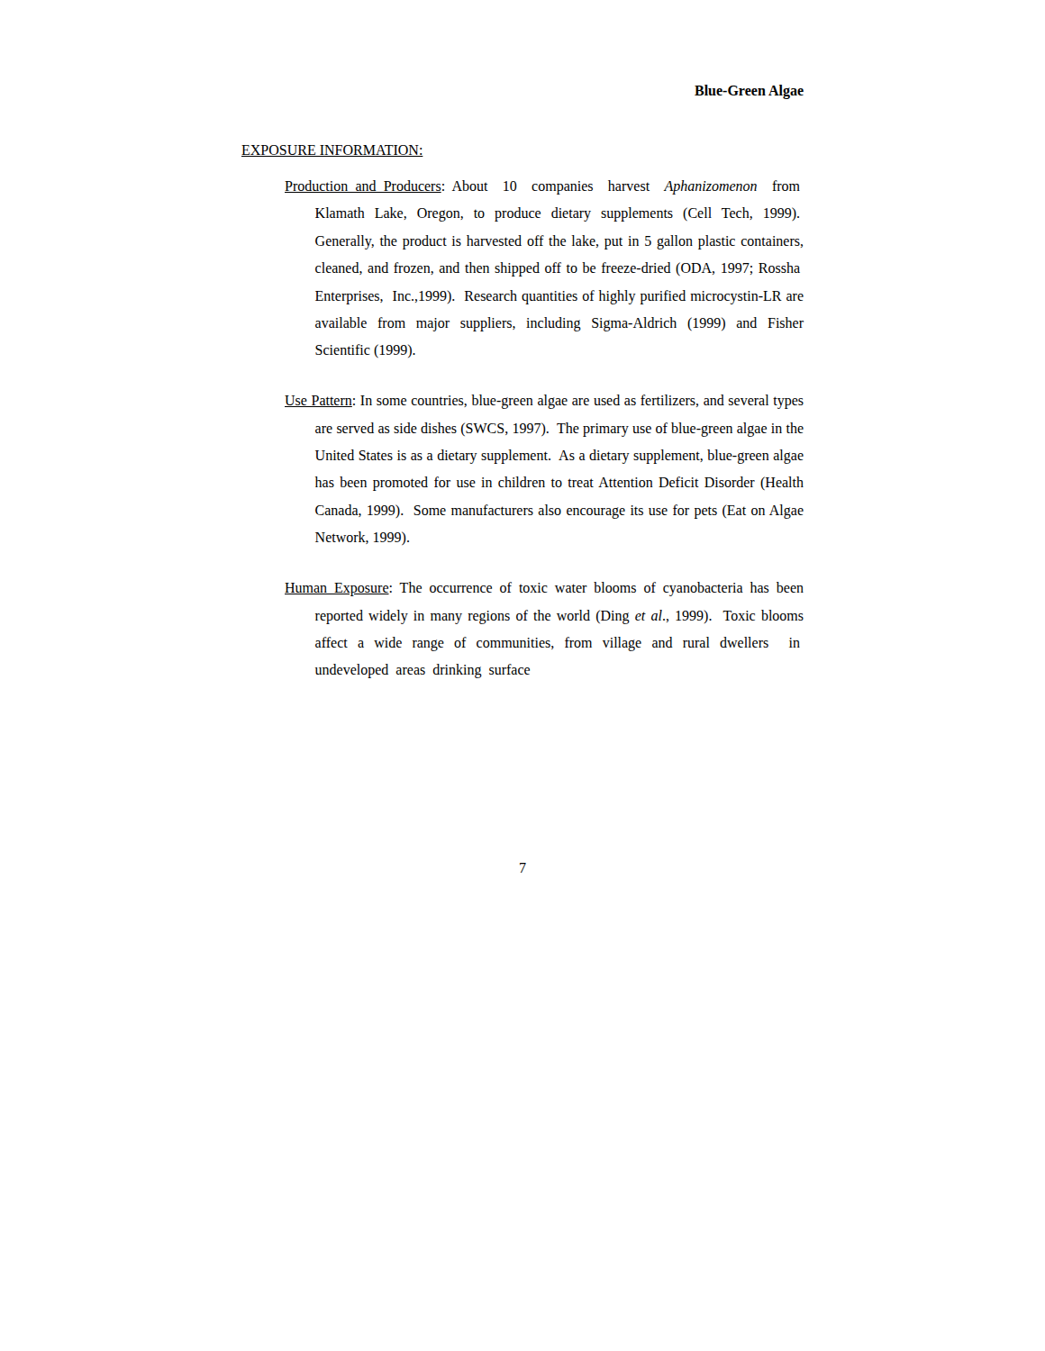Blue-Green Algae
EXPOSURE INFORMATION:
Production and Producers: About 10 companies harvest Aphanizomenon from Klamath Lake, Oregon, to produce dietary supplements (Cell Tech, 1999). Generally, the product is harvested off the lake, put in 5 gallon plastic containers, cleaned, and frozen, and then shipped off to be freeze-dried (ODA, 1997; Rossha Enterprises, Inc.,1999). Research quantities of highly purified microcystin-LR are available from major suppliers, including Sigma-Aldrich (1999) and Fisher Scientific (1999).
Use Pattern: In some countries, blue-green algae are used as fertilizers, and several types are served as side dishes (SWCS, 1997). The primary use of blue-green algae in the United States is as a dietary supplement. As a dietary supplement, blue-green algae has been promoted for use in children to treat Attention Deficit Disorder (Health Canada, 1999). Some manufacturers also encourage its use for pets (Eat on Algae Network, 1999).
Human Exposure: The occurrence of toxic water blooms of cyanobacteria has been reported widely in many regions of the world (Ding et al., 1999). Toxic blooms affect a wide range of communities, from village and rural dwellers in undeveloped areas drinking surface
7